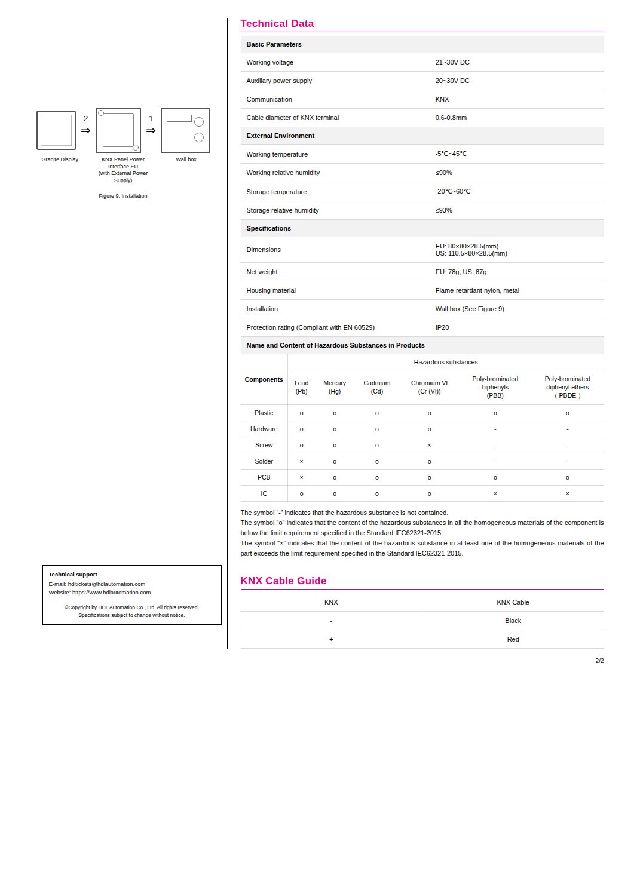2⇒
1⇒
Granite Display
KNX Panel Power Interface EU
(with External Power Supply)
Wall box
Figure 9. Installation
Technical support
E-mail: hdltickets@hdlautomation.com
Website: https://www.hdlautomation.com
©Copyright by HDL Automation Co., Ltd. All rights reserved.
Specifications subject to change without notice.
Technical Data
| Basic Parameters |
| Working voltage | 21~30V DC |
| Auxiliary power supply | 20~30V DC |
| Communication | KNX |
| Cable diameter of KNX terminal | 0.6-0.8mm |
| External Environment |
| Working temperature | -5℃~45℃ |
| Working relative humidity | ≤90% |
| Storage temperature | -20℃~60℃ |
| Storage relative humidity | ≤93% |
| Specifications |
| Dimensions | EU: 80×80×28.5(mm) US: 110.5×80×28.5(mm) |
| Net weight | EU: 78g, US: 87g |
| Housing material | Flame-retardant nylon, metal |
| Installation | Wall box (See Figure 9) |
| Protection rating (Compliant with EN 60529) | IP20 |
| Name and Content of Hazardous Substances in Products |
| Components | Hazardous substances |
| --- | --- |
| Lead (Pb) | Mercury (Hg) | Cadmium (Cd) | Chromium VI (Cr (VI)) | Poly-brominated biphenyls (PBB) | Poly-brominated diphenyl ethers （ PBDE ） |
| Plastic | o | o | o | o | o | o |
| Hardware | o | o | o | o | - | - |
| Screw | o | o | o | × | - | - |
| Solder | × | o | o | o | - | - |
| PCB | × | o | o | o | o | o |
| IC | o | o | o | o | × | × |
The symbol “-” indicates that the hazardous substance is not contained.
The symbol "o" indicates that the content of the hazardous substances in all the homogeneous materials of the component is below the limit requirement specified in the Standard IEC62321-2015.
The symbol “×” indicates that the content of the hazardous substance in at least one of the homogeneous materials of the part exceeds the limit requirement specified in the Standard IEC62321-2015.
KNX Cable Guide
| KNX | KNX Cable |
| --- | --- |
| - | Black |
| + | Red |
2/2